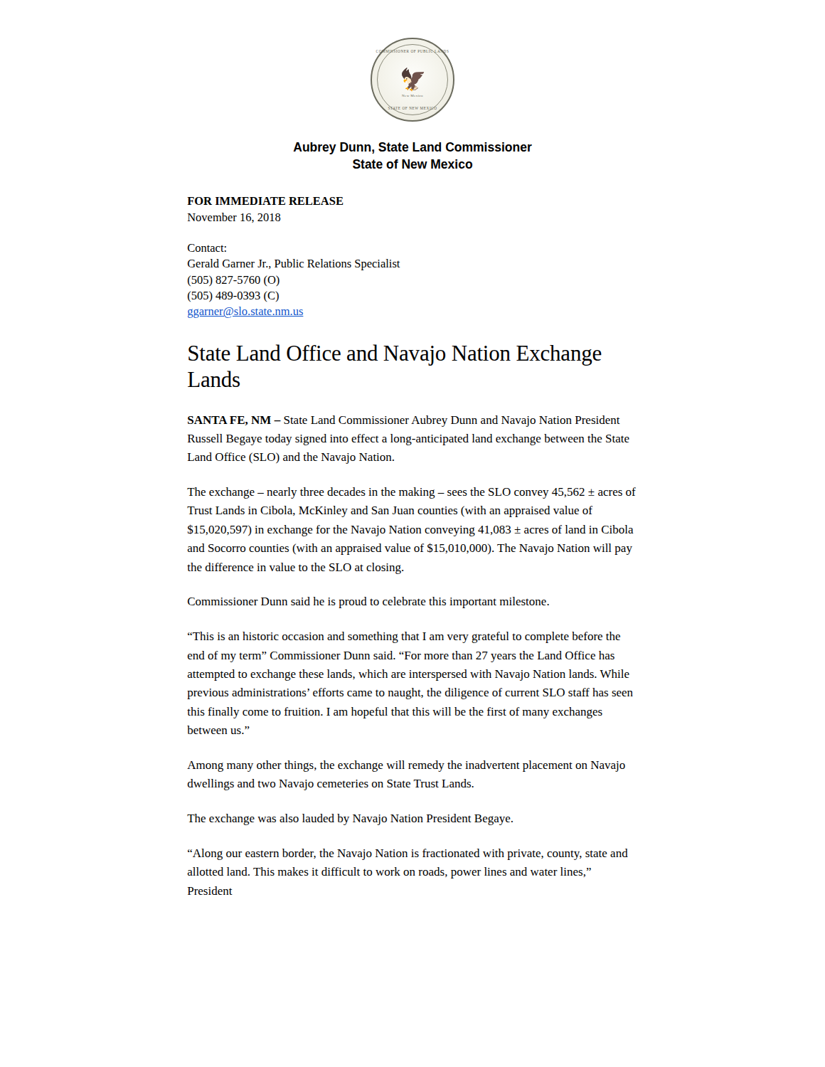Commissioner of Public Lands
🦅
New Mexico
State of New Mexico
Aubrey Dunn, State Land Commissioner
State of New Mexico
FOR IMMEDIATE RELEASE
November 16, 2018
Contact:
Gerald Garner Jr., Public Relations Specialist
(505) 827-5760 (O)
(505) 489-0393 (C)
ggarner@slo.state.nm.us
State Land Office and Navajo Nation Exchange Lands
SANTA FE, NM – State Land Commissioner Aubrey Dunn and Navajo Nation President Russell Begaye today signed into effect a long-anticipated land exchange between the State Land Office (SLO) and the Navajo Nation.
The exchange – nearly three decades in the making – sees the SLO convey 45,562 ± acres of Trust Lands in Cibola, McKinley and San Juan counties (with an appraised value of $15,020,597) in exchange for the Navajo Nation conveying 41,083 ± acres of land in Cibola and Socorro counties (with an appraised value of $15,010,000). The Navajo Nation will pay the difference in value to the SLO at closing.
Commissioner Dunn said he is proud to celebrate this important milestone.
“This is an historic occasion and something that I am very grateful to complete before the end of my term” Commissioner Dunn said. “For more than 27 years the Land Office has attempted to exchange these lands, which are interspersed with Navajo Nation lands. While previous administrations’ efforts came to naught, the diligence of current SLO staff has seen this finally come to fruition. I am hopeful that this will be the first of many exchanges between us.”
Among many other things, the exchange will remedy the inadvertent placement on Navajo dwellings and two Navajo cemeteries on State Trust Lands.
The exchange was also lauded by Navajo Nation President Begaye.
“Along our eastern border, the Navajo Nation is fractionated with private, county, state and allotted land. This makes it difficult to work on roads, power lines and water lines,” President